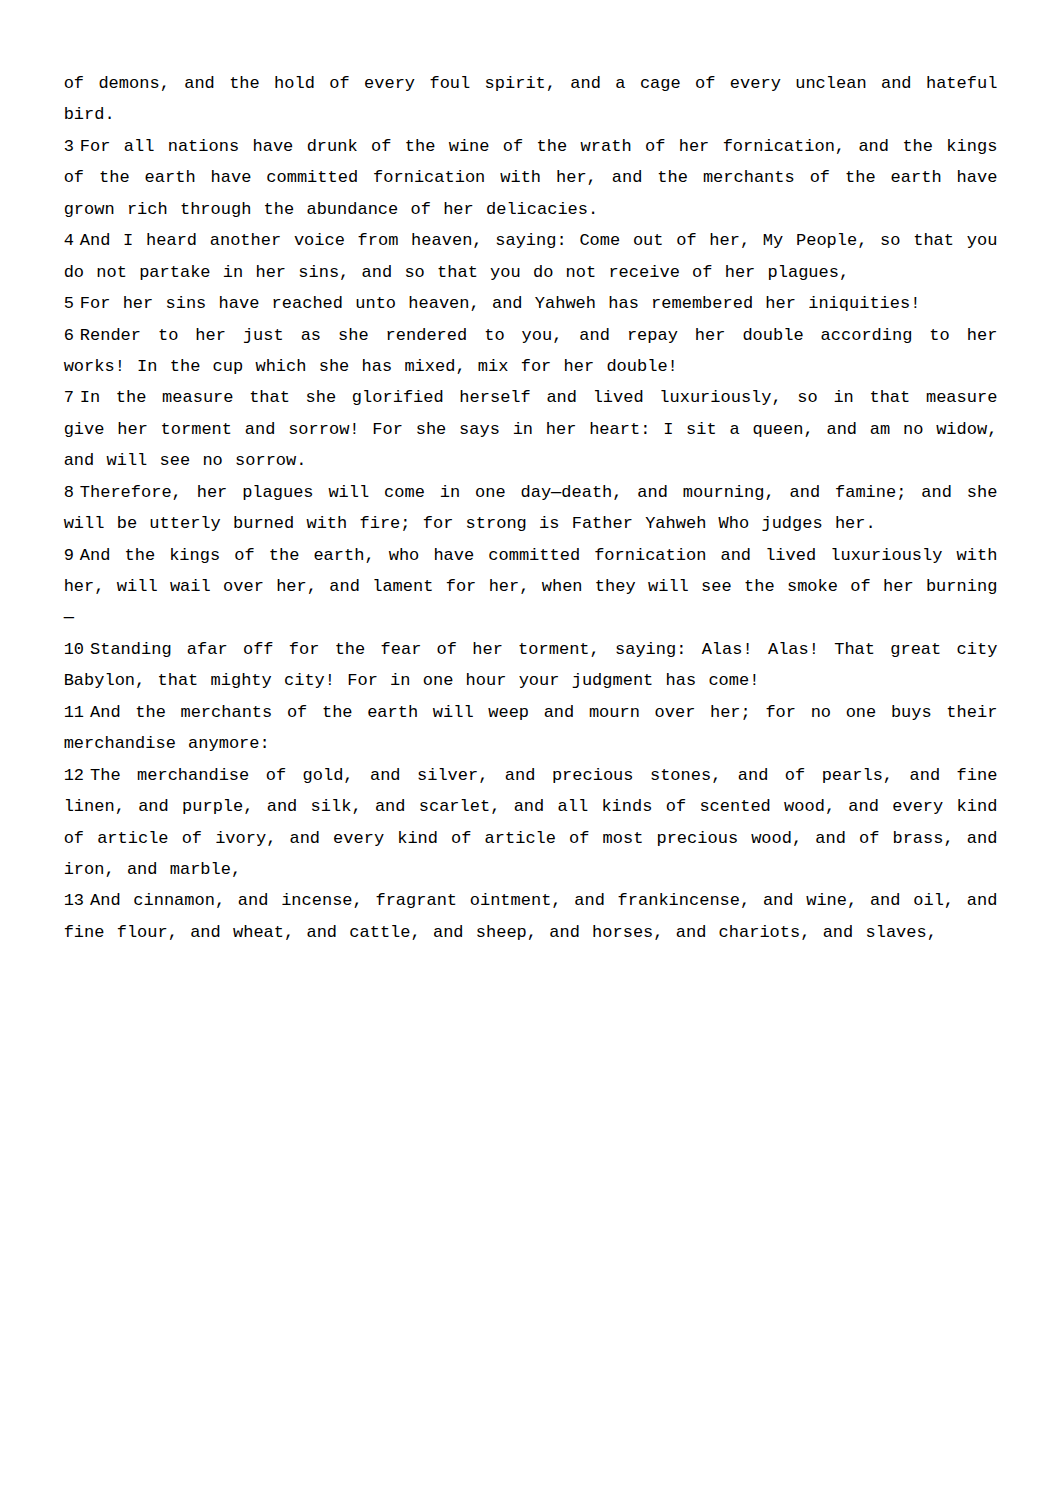of demons, and the hold of every foul spirit, and a cage of every unclean and hateful bird.
3 For all nations have drunk of the wine of the wrath of her fornication, and the kings of the earth have committed fornication with her, and the merchants of the earth have grown rich through the abundance of her delicacies.
4 And I heard another voice from heaven, saying: Come out of her, My People, so that you do not partake in her sins, and so that you do not receive of her plagues,
5 For her sins have reached unto heaven, and Yahweh has remembered her iniquities!
6 Render to her just as she rendered to you, and repay her double according to her works! In the cup which she has mixed, mix for her double!
7 In the measure that she glorified herself and lived luxuriously, so in that measure give her torment and sorrow! For she says in her heart: I sit a queen, and am no widow, and will see no sorrow.
8 Therefore, her plagues will come in one day—death, and mourning, and famine; and she will be utterly burned with fire; for strong is Father Yahweh Who judges her.
9 And the kings of the earth, who have committed fornication and lived luxuriously with her, will wail over her, and lament for her, when they will see the smoke of her burning—
10 Standing afar off for the fear of her torment, saying: Alas! Alas! That great city Babylon, that mighty city! For in one hour your judgment has come!
11 And the merchants of the earth will weep and mourn over her; for no one buys their merchandise anymore:
12 The merchandise of gold, and silver, and precious stones, and of pearls, and fine linen, and purple, and silk, and scarlet, and all kinds of scented wood, and every kind of article of ivory, and every kind of article of most precious wood, and of brass, and iron, and marble,
13 And cinnamon, and incense, fragrant ointment, and frankincense, and wine, and oil, and fine flour, and wheat, and cattle, and sheep, and horses, and chariots, and slaves,